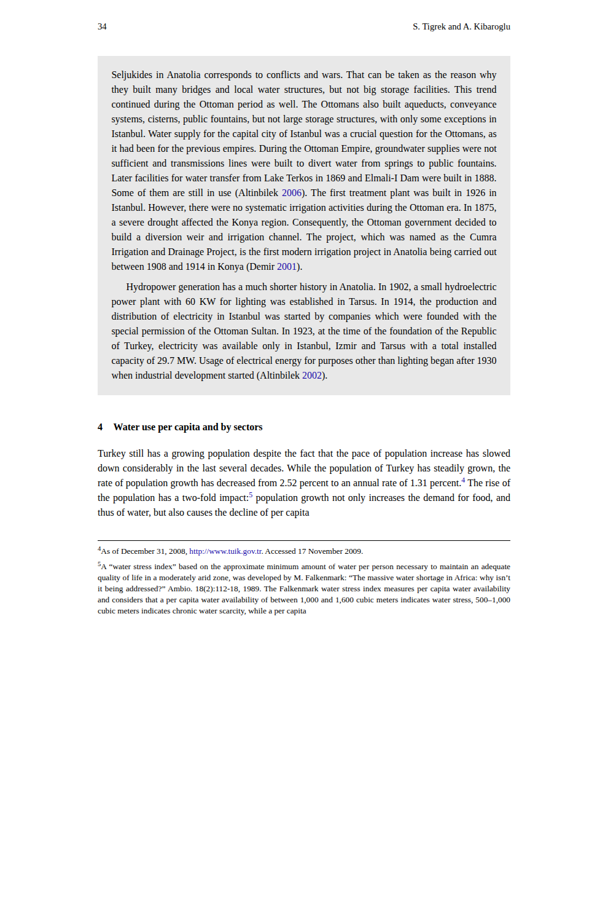34 S. Tigrek and A. Kibaroglu
Seljukides in Anatolia corresponds to conflicts and wars. That can be taken as the reason why they built many bridges and local water structures, but not big storage facilities. This trend continued during the Ottoman period as well. The Ottomans also built aqueducts, conveyance systems, cisterns, public fountains, but not large storage structures, with only some exceptions in Istanbul. Water supply for the capital city of Istanbul was a crucial question for the Ottomans, as it had been for the previous empires. During the Ottoman Empire, groundwater supplies were not sufficient and transmissions lines were built to divert water from springs to public fountains. Later facilities for water transfer from Lake Terkos in 1869 and Elmali-I Dam were built in 1888. Some of them are still in use (Altinbilek 2006). The first treatment plant was built in 1926 in Istanbul. However, there were no systematic irrigation activities during the Ottoman era. In 1875, a severe drought affected the Konya region. Consequently, the Ottoman government decided to build a diversion weir and irrigation channel. The project, which was named as the Cumra Irrigation and Drainage Project, is the first modern irrigation project in Anatolia being carried out between 1908 and 1914 in Konya (Demir 2001).
Hydropower generation has a much shorter history in Anatolia. In 1902, a small hydroelectric power plant with 60 KW for lighting was established in Tarsus. In 1914, the production and distribution of electricity in Istanbul was started by companies which were founded with the special permission of the Ottoman Sultan. In 1923, at the time of the foundation of the Republic of Turkey, electricity was available only in Istanbul, Izmir and Tarsus with a total installed capacity of 29.7 MW. Usage of electrical energy for purposes other than lighting began after 1930 when industrial development started (Altinbilek 2002).
4 Water use per capita and by sectors
Turkey still has a growing population despite the fact that the pace of population increase has slowed down considerably in the last several decades. While the population of Turkey has steadily grown, the rate of population growth has decreased from 2.52 percent to an annual rate of 1.31 percent.4 The rise of the population has a two-fold impact:5 population growth not only increases the demand for food, and thus of water, but also causes the decline of per capita
4As of December 31, 2008, http://www.tuik.gov.tr. Accessed 17 November 2009.
5A “water stress index” based on the approximate minimum amount of water per person necessary to maintain an adequate quality of life in a moderately arid zone, was developed by M. Falkenmark: “The massive water shortage in Africa: why isn’t it being addressed?” Ambio. 18(2):112-18, 1989. The Falkenmark water stress index measures per capita water availability and considers that a per capita water availability of between 1,000 and 1,600 cubic meters indicates water stress, 500–1,000 cubic meters indicates chronic water scarcity, while a per capita